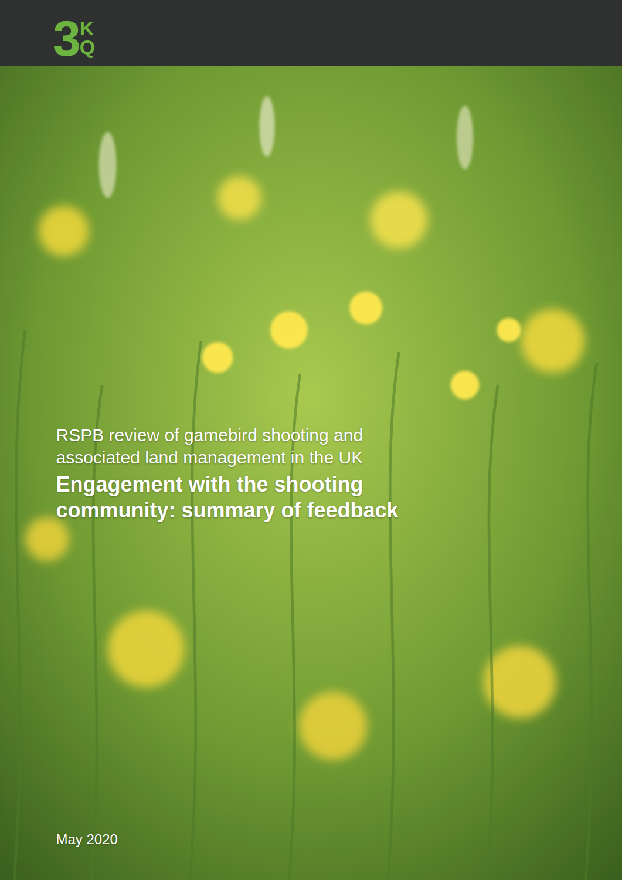3 KQ
RSPB review of gamebird shooting and
associated land management in the UK
Engagement with the shooting
community: summary of feedback
May 2020